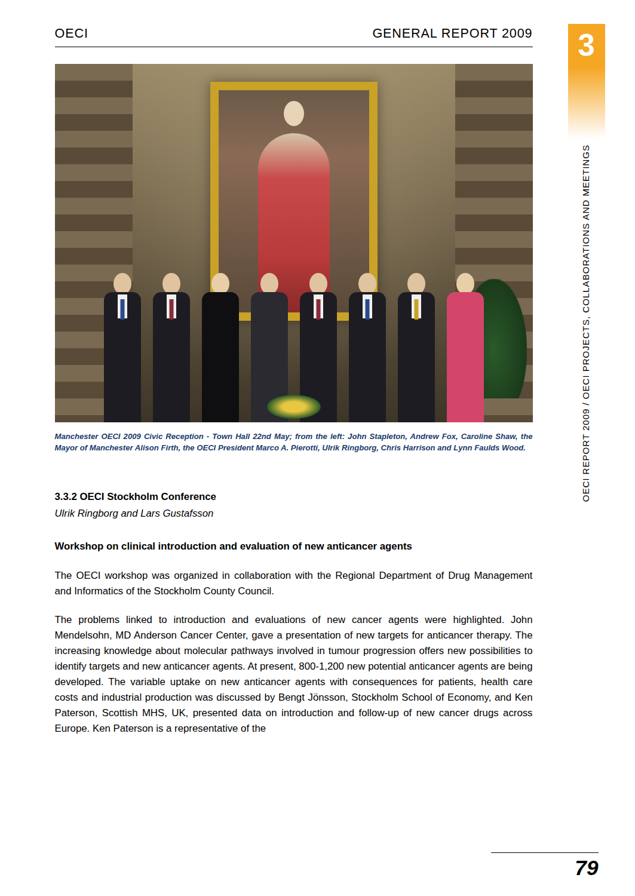3
OECI REPORT 2009 / OECI PROJECTS, COLLABORATIONS AND MEETINGS
OECI
GENERAL REPORT 2009
Manchester OECI 2009 Civic Reception - Town Hall 22nd May; from the left: John Stapleton, Andrew Fox, Caroline Shaw, the Mayor of Manchester Alison Firth, the OECI President Marco A. Pierotti, Ulrik Ringborg, Chris Harrison and Lynn Faulds Wood.
3.3.2 OECI Stockholm Conference
Ulrik Ringborg and Lars Gustafsson
Workshop on clinical introduction and evaluation of new anticancer agents
The OECI workshop was organized in collaboration with the Regional Department of Drug Management and Informatics of the Stockholm County Council.
The problems linked to introduction and evaluations of new cancer agents were highlighted. John Mendelsohn, MD Anderson Cancer Center, gave a presentation of new targets for anticancer therapy. The increasing knowledge about molecular pathways involved in tumour progression offers new possibilities to identify targets and new anticancer agents. At present, 800-1,200 new potential anticancer agents are being developed. The variable uptake on new anticancer agents with consequences for patients, health care costs and industrial production was discussed by Bengt Jönsson, Stockholm School of Economy, and Ken Paterson, Scottish MHS, UK, presented data on introduction and follow-up of new cancer drugs across Europe. Ken Paterson is a representative of the
79